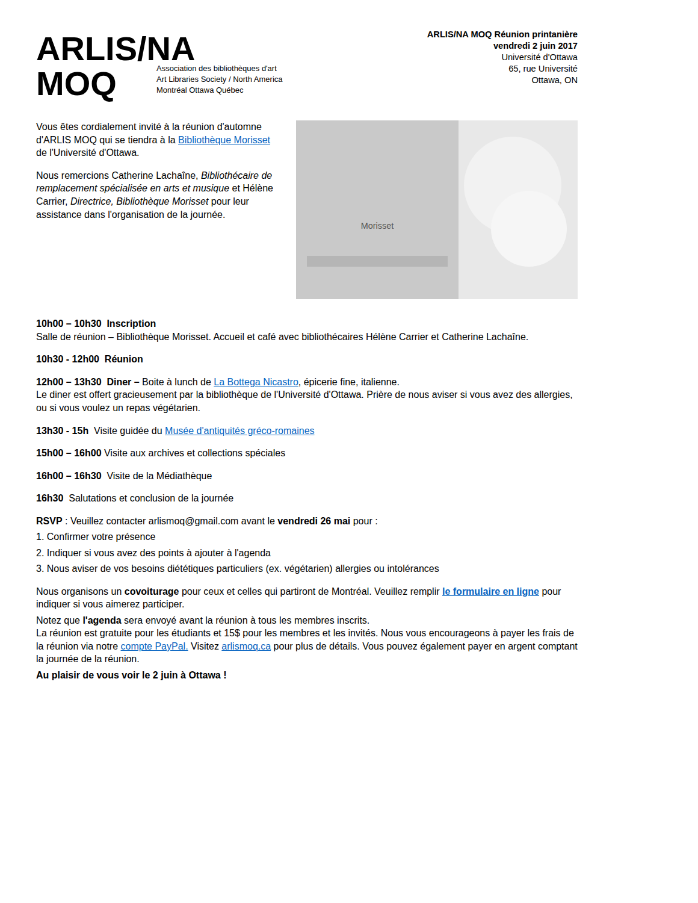ARLIS/NA MOQ Réunion printanière
vendredi 2 juin 2017
Université d'Ottawa
65, rue Université
Ottawa, ON
Vous êtes cordialement invité à la réunion d'automne d'ARLIS MOQ qui se tiendra à la Bibliothèque Morisset de l'Université d'Ottawa.
Nous remercions Catherine Lachaîne, Bibliothécaire de remplacement spécialisée en arts et musique et Hélène Carrier, Directrice, Bibliothèque Morisset pour leur assistance dans l'organisation de la journée.
10h00 – 10h30 Inscription
Salle de réunion – Bibliothèque Morisset. Accueil et café avec bibliothécaires Hélène Carrier et Catherine Lachaîne.
10h30 - 12h00 Réunion
12h00 – 13h30 Diner – Boite à lunch de La Bottega Nicastro, épicerie fine, italienne.
Le diner est offert gracieusement par la bibliothèque de l'Université d'Ottawa. Prière de nous aviser si vous avez des allergies, ou si vous voulez un repas végétarien.
13h30 - 15h Visite guidée du Musée d'antiquités gréco-romaines
15h00 – 16h00 Visite aux archives et collections spéciales
16h00 – 16h30 Visite de la Médiathèque
16h30 Salutations et conclusion de la journée
RSVP : Veuillez contacter arlismoq@gmail.com avant le vendredi 26 mai pour :
1. Confirmer votre présence
2. Indiquer si vous avez des points à ajouter à l'agenda
3. Nous aviser de vos besoins diététiques particuliers (ex. végétarien) allergies ou intolérances
Nous organisons un covoiturage pour ceux et celles qui partiront de Montréal. Veuillez remplir le formulaire en ligne pour indiquer si vous aimerez participer.
Notez que l'agenda sera envoyé avant la réunion à tous les membres inscrits.
La réunion est gratuite pour les étudiants et 15$ pour les membres et les invités. Nous vous encourageons à payer les frais de la réunion via notre compte PayPal. Visitez arlismoq.ca pour plus de détails. Vous pouvez également payer en argent comptant la journée de la réunion.
Au plaisir de vous voir le 2 juin à Ottawa !